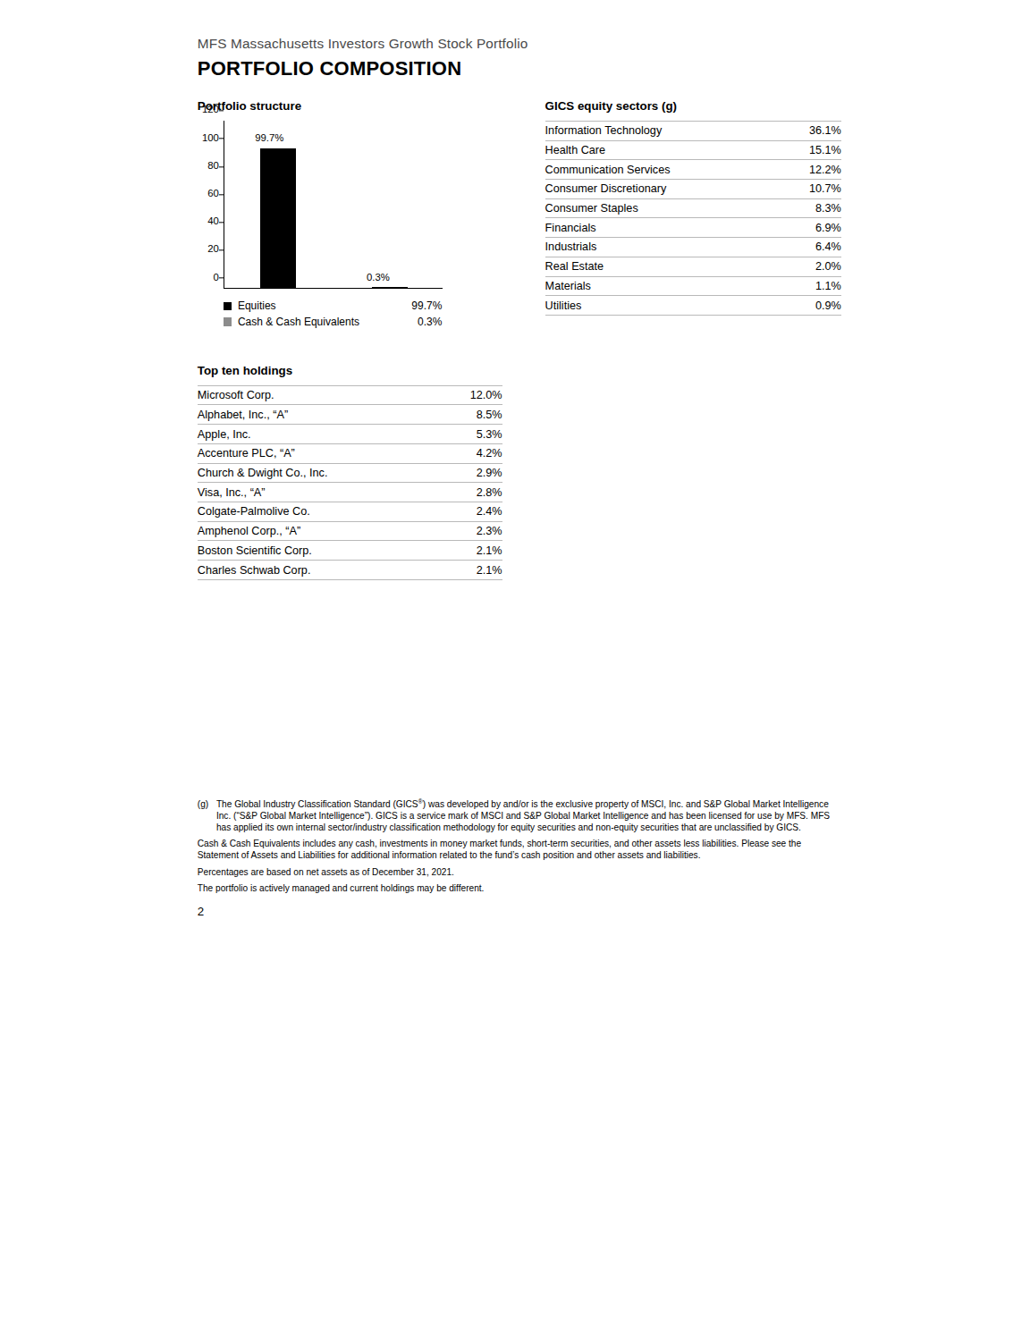MFS Massachusetts Investors Growth Stock Portfolio
PORTFOLIO COMPOSITION
Portfolio structure
120
100
80
60
40
20
0
99.7%
0.3%
Equities 99.7%
Cash & Cash Equivalents 0.3%
Top ten holdings
| Microsoft Corp. | 12.0% |
| Alphabet, Inc., “A” | 8.5% |
| Apple, Inc. | 5.3% |
| Accenture PLC, “A” | 4.2% |
| Church & Dwight Co., Inc. | 2.9% |
| Visa, Inc., “A” | 2.8% |
| Colgate-Palmolive Co. | 2.4% |
| Amphenol Corp., “A” | 2.3% |
| Boston Scientific Corp. | 2.1% |
| Charles Schwab Corp. | 2.1% |
GICS equity sectors (g)
| Information Technology | 36.1% |
| Health Care | 15.1% |
| Communication Services | 12.2% |
| Consumer Discretionary | 10.7% |
| Consumer Staples | 8.3% |
| Financials | 6.9% |
| Industrials | 6.4% |
| Real Estate | 2.0% |
| Materials | 1.1% |
| Utilities | 0.9% |
(g) The Global Industry Classification Standard (GICS®) was developed by and/or is the exclusive property of MSCI, Inc. and S&P Global Market Intelligence Inc. (“S&P Global Market Intelligence”). GICS is a service mark of MSCI and S&P Global Market Intelligence and has been licensed for use by MFS. MFS has applied its own internal sector/industry classification methodology for equity securities and non-equity securities that are unclassified by GICS.
Cash & Cash Equivalents includes any cash, investments in money market funds, short-term securities, and other assets less liabilities. Please see the Statement of Assets and Liabilities for additional information related to the fund’s cash position and other assets and liabilities.
Percentages are based on net assets as of December 31, 2021.
The portfolio is actively managed and current holdings may be different.
2